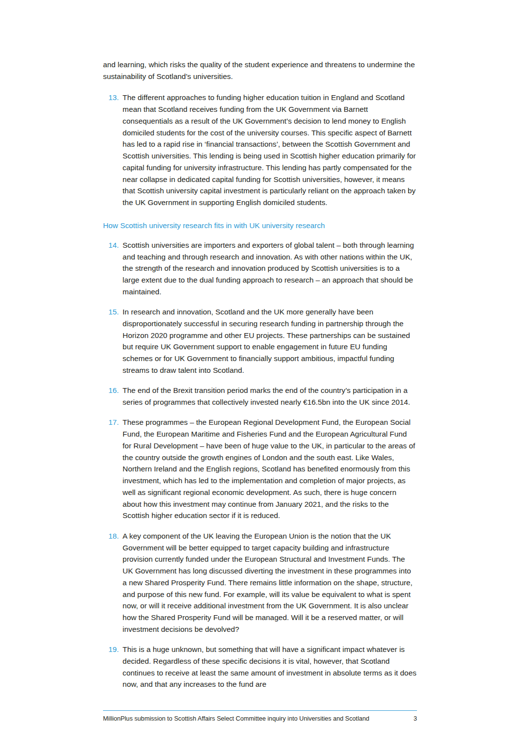and learning, which risks the quality of the student experience and threatens to undermine the sustainability of Scotland’s universities.
13. The different approaches to funding higher education tuition in England and Scotland mean that Scotland receives funding from the UK Government via Barnett consequentials as a result of the UK Government’s decision to lend money to English domiciled students for the cost of the university courses. This specific aspect of Barnett has led to a rapid rise in ‘financial transactions’, between the Scottish Government and Scottish universities. This lending is being used in Scottish higher education primarily for capital funding for university infrastructure. This lending has partly compensated for the near collapse in dedicated capital funding for Scottish universities, however, it means that Scottish university capital investment is particularly reliant on the approach taken by the UK Government in supporting English domiciled students.
How Scottish university research fits in with UK university research
14. Scottish universities are importers and exporters of global talent – both through learning and teaching and through research and innovation. As with other nations within the UK, the strength of the research and innovation produced by Scottish universities is to a large extent due to the dual funding approach to research – an approach that should be maintained.
15. In research and innovation, Scotland and the UK more generally have been disproportionately successful in securing research funding in partnership through the Horizon 2020 programme and other EU projects. These partnerships can be sustained but require UK Government support to enable engagement in future EU funding schemes or for UK Government to financially support ambitious, impactful funding streams to draw talent into Scotland.
16. The end of the Brexit transition period marks the end of the country’s participation in a series of programmes that collectively invested nearly €16.5bn into the UK since 2014.
17. These programmes – the European Regional Development Fund, the European Social Fund, the European Maritime and Fisheries Fund and the European Agricultural Fund for Rural Development – have been of huge value to the UK, in particular to the areas of the country outside the growth engines of London and the south east. Like Wales, Northern Ireland and the English regions, Scotland has benefited enormously from this investment, which has led to the implementation and completion of major projects, as well as significant regional economic development. As such, there is huge concern about how this investment may continue from January 2021, and the risks to the Scottish higher education sector if it is reduced.
18. A key component of the UK leaving the European Union is the notion that the UK Government will be better equipped to target capacity building and infrastructure provision currently funded under the European Structural and Investment Funds. The UK Government has long discussed diverting the investment in these programmes into a new Shared Prosperity Fund. There remains little information on the shape, structure, and purpose of this new fund. For example, will its value be equivalent to what is spent now, or will it receive additional investment from the UK Government. It is also unclear how the Shared Prosperity Fund will be managed. Will it be a reserved matter, or will investment decisions be devolved?
19. This is a huge unknown, but something that will have a significant impact whatever is decided. Regardless of these specific decisions it is vital, however, that Scotland continues to receive at least the same amount of investment in absolute terms as it does now, and that any increases to the fund are
MillionPlus submission to Scottish Affairs Select Committee inquiry into Universities and Scotland 3